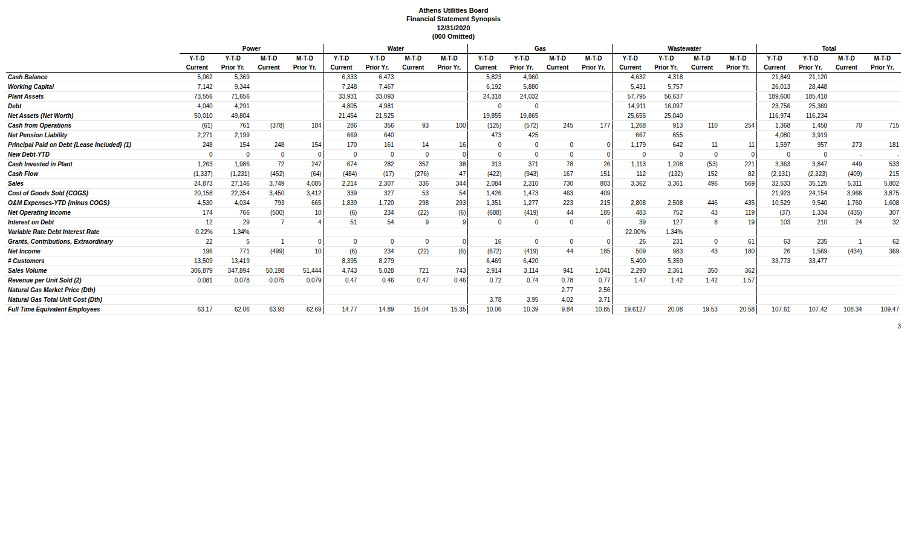Athens Utilities Board
Financial Statement Synopsis
12/31/2020
(000 Omitted)
| | Power | Water | Gas | Wastewater | Total |
| --- | --- | --- | --- | --- | --- |
| | Y-T-D | Y-T-D | M-T-D | M-T-D | Y-T-D | Y-T-D | M-T-D | M-T-D | Y-T-D | Y-T-D | M-T-D | M-T-D | Y-T-D | Y-T-D | M-T-D | M-T-D | Y-T-D | Y-T-D | M-T-D | M-T-D |
| | Current | Prior Yr. | Current | Prior Yr. | Current | Prior Yr. | Current | Prior Yr. | Current | Prior Yr. | Current | Prior Yr. | Current | Prior Yr. | Current | Prior Yr. | Current | Prior Yr. | Current | Prior Yr. |
| Cash Balance | 5,062 | 5,369 | | | 6,333 | 6,473 | | | 5,823 | 4,960 | | | 4,632 | 4,318 | | | 21,849 | 21,120 | | |
| Working Capital | 7,142 | 9,344 | | | 7,248 | 7,467 | | | 6,192 | 5,880 | | | 5,431 | 5,757 | | | 26,013 | 28,448 | | |
| Plant Assets | 73,556 | 71,656 | | | 33,931 | 33,093 | | | 24,318 | 24,032 | | | 57,795 | 56,637 | | | 189,600 | 185,418 | | |
| Debt | 4,040 | 4,291 | | | 4,805 | 4,981 | | | 0 | 0 | | | 14,911 | 16,097 | | | 23,756 | 25,369 | | |
| Net Assets (Net Worth) | 50,010 | 49,804 | | | 21,454 | 21,525 | | | 19,855 | 19,865 | | | 25,655 | 25,040 | | | 116,974 | 116,234 | | |
| Cash from Operations | (61) | 761 | (378) | 184 | 286 | 356 | 93 | 100 | (125) | (572) | 245 | 177 | 1,268 | 913 | 110 | 254 | 1,368 | 1,458 | 70 | 715 |
| Net Pension Liability | 2,271 | 2,199 | | | 669 | 640 | | | 473 | 425 | | | 667 | 655 | | | 4,080 | 3,919 | | |
| Principal Paid on Debt {Lease Included} (1) | 248 | 154 | 248 | 154 | 170 | 161 | 14 | 16 | 0 | 0 | 0 | 0 | 1,179 | 642 | 11 | 11 | 1,597 | 957 | 273 | 181 |
| New Debt-YTD | 0 | 0 | 0 | 0 | 0 | 0 | 0 | 0 | 0 | 0 | 0 | 0 | 0 | 0 | 0 | 0 | 0 | 0 | - | - |
| Cash Invested in Plant | 1,263 | 1,986 | 72 | 247 | 674 | 282 | 352 | 38 | 313 | 371 | 78 | 26 | 1,113 | 1,208 | (53) | 221 | 3,363 | 3,847 | 449 | 533 |
| Cash Flow | (1,337) | (1,231) | (452) | (64) | (484) | (17) | (276) | 47 | (422) | (943) | 167 | 151 | 112 | (132) | 152 | 82 | (2,131) | (2,323) | (409) | 215 |
| Sales | 24,873 | 27,146 | 3,749 | 4,085 | 2,214 | 2,307 | 336 | 344 | 2,084 | 2,310 | 730 | 803 | 3,362 | 3,361 | 496 | 569 | 32,533 | 35,125 | 5,311 | 5,802 |
| Cost of Goods Sold {COGS} | 20,158 | 22,354 | 3,450 | 3,412 | 339 | 327 | 53 | 54 | 1,426 | 1,473 | 463 | 409 | | | | | 21,923 | 24,154 | 3,966 | 3,875 |
| O&M Expenses-YTD {minus COGS} | 4,530 | 4,034 | 793 | 665 | 1,839 | 1,720 | 298 | 293 | 1,351 | 1,277 | 223 | 215 | 2,808 | 2,508 | 446 | 435 | 10,529 | 9,540 | 1,760 | 1,608 |
| Net Operating Income | 174 | 766 | (500) | 10 | (6) | 234 | (22) | (6) | (688) | (419) | 44 | 185 | 483 | 752 | 43 | 119 | (37) | 1,334 | (435) | 307 |
| Interest on Debt | 12 | 29 | 7 | 4 | 51 | 54 | 9 | 9 | 0 | 0 | 0 | 0 | 39 | 127 | 8 | 19 | 103 | 210 | 24 | 32 |
| Variable Rate Debt Interest Rate | 0.22% | 1.34% | | | | | | | | | | | 22.00% | 1.34% | | | | | | |
| Grants, Contributions, Extraordinary | 22 | 5 | 1 | 0 | 0 | 0 | 0 | 0 | 16 | 0 | 0 | 0 | 26 | 231 | 0 | 61 | 63 | 235 | 1 | 62 |
| Net Income | 196 | 771 | (499) | 10 | (6) | 234 | (22) | (6) | (672) | (419) | 44 | 185 | 509 | 983 | 43 | 180 | 26 | 1,569 | (434) | 369 |
| # Customers | 13,509 | 13,419 | | | 8,395 | 8,279 | | | 6,469 | 6,420 | | | 5,400 | 5,359 | | | 33,773 | 33,477 | | |
| Sales Volume | 306,879 | 347,894 | 50,198 | 51,444 | 4,743 | 5,028 | 721 | 743 | 2,914 | 3,114 | 941 | 1,041 | 2,290 | 2,361 | 350 | 362 | | | | |
| Revenue per Unit Sold (2) | 0.081 | 0.078 | 0.075 | 0.079 | 0.47 | 0.46 | 0.47 | 0.46 | 0.72 | 0.74 | 0.78 | 0.77 | 1.47 | 1.42 | 1.42 | 1.57 | | | | |
| Natural Gas Market Price (Dth) | | | | | | | | | | | 2.77 | 2.56 | | | | | | | | |
| Natural Gas Total Unit Cost (Dth) | | | | | | | | | 3.78 | 3.95 | 4.02 | 3.71 | | | | | | | | |
| Full Time Equivalent Employees | 63.17 | 62.06 | 63.93 | 62.69 | 14.77 | 14.89 | 15.04 | 15.35 | 10.06 | 10.39 | 9.84 | 10.85 | 19.6127 | 20.08 | 19.53 | 20.58 | 107.61 | 107.42 | 108.34 | 109.47 |
3